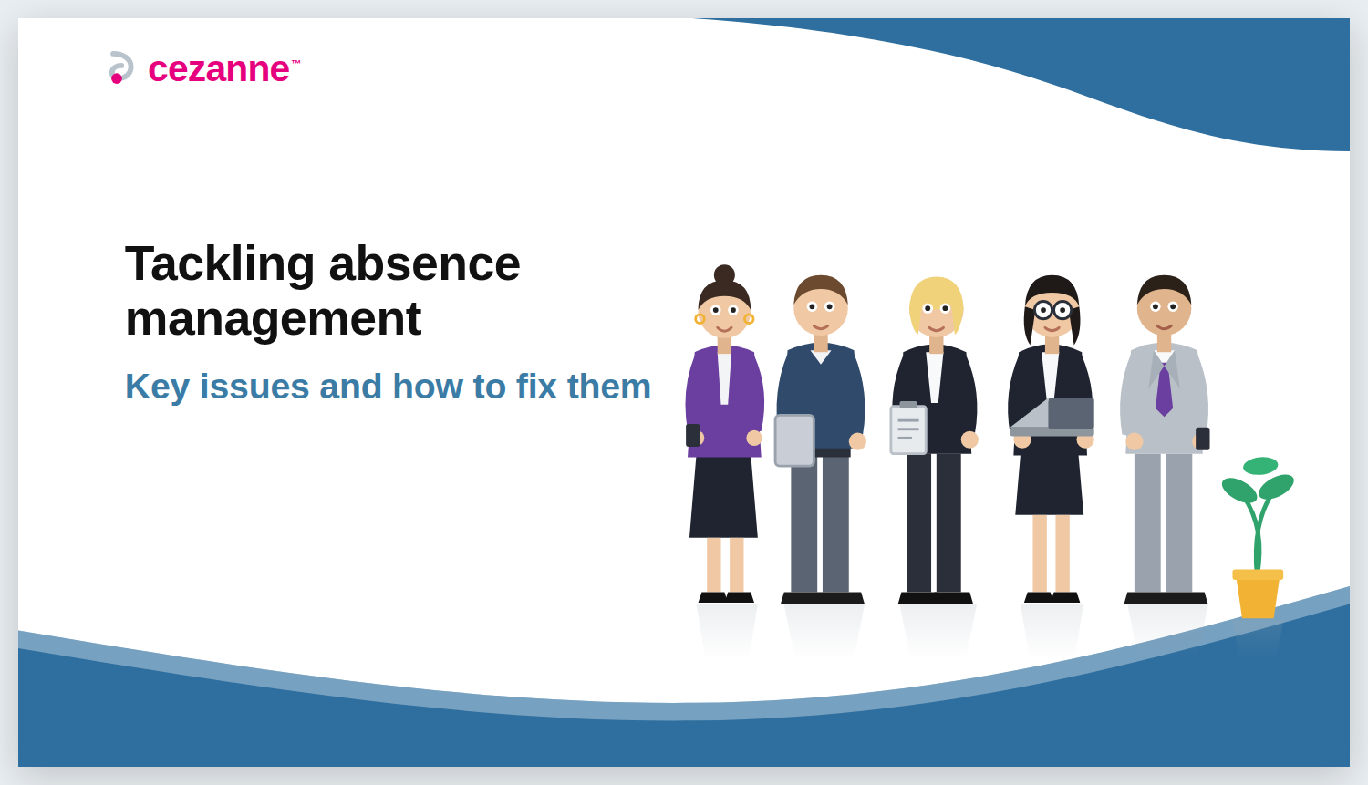cezanne™
Tackling absence management
Key issues and how to fix them